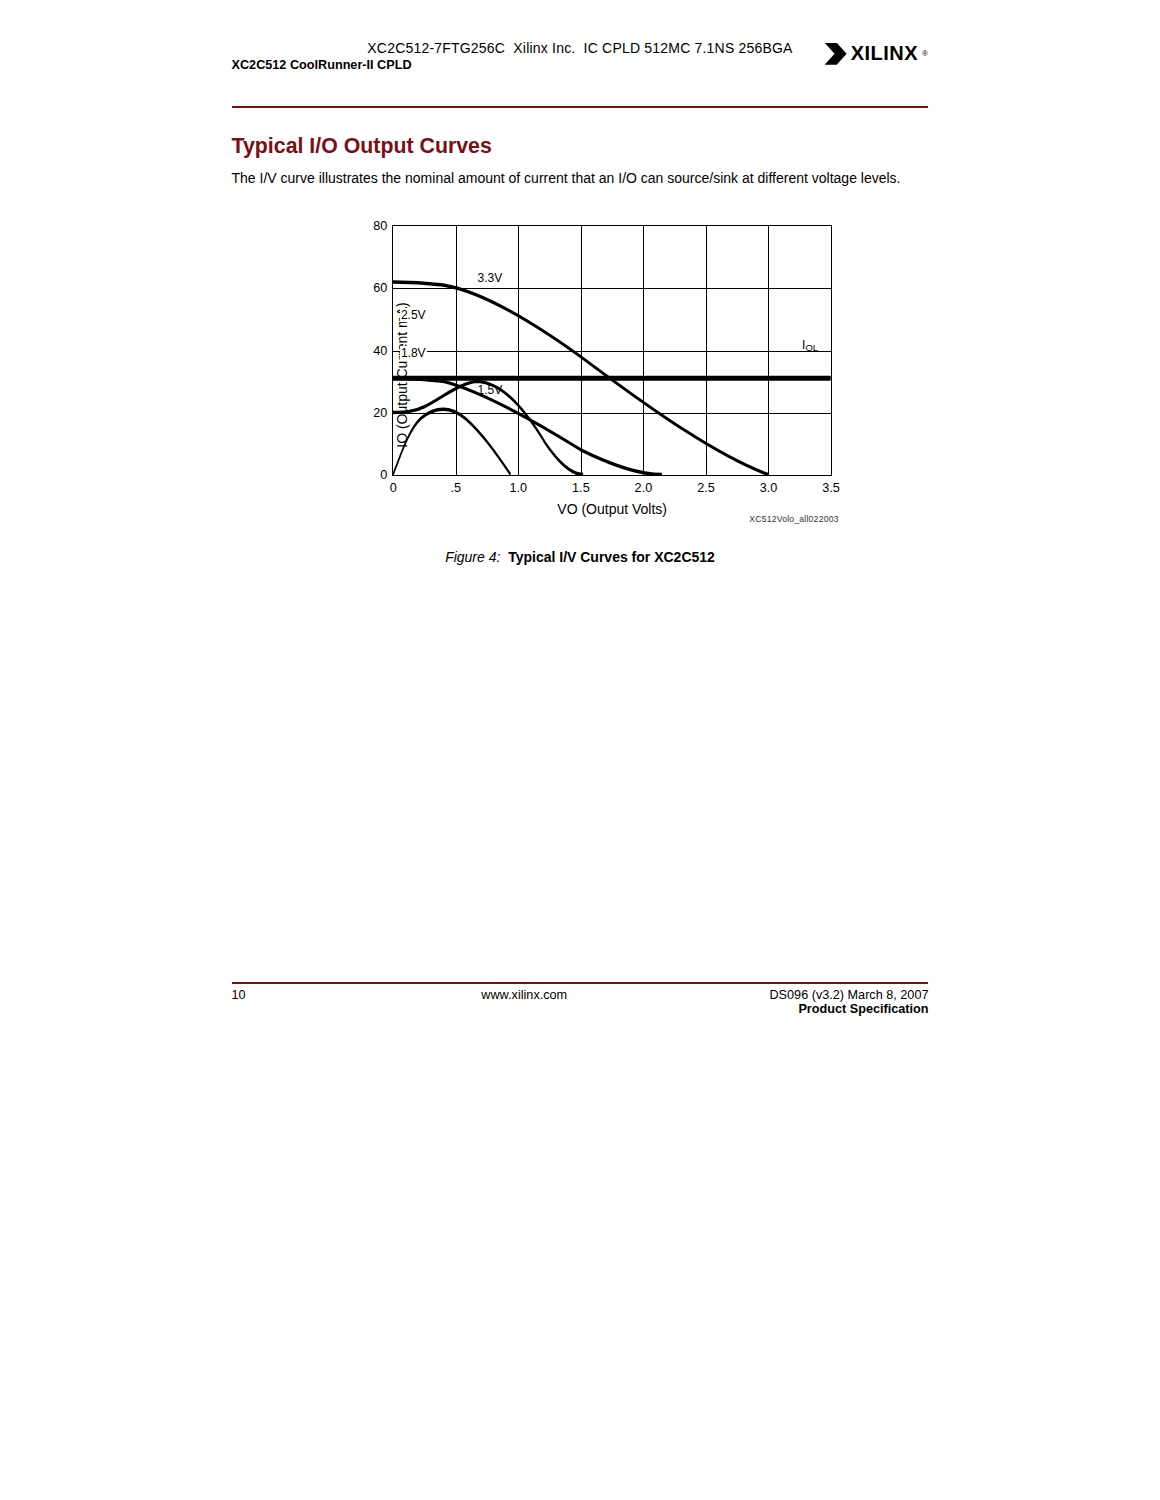XC2C512-7FTG256C Xilinx Inc. IC CPLD 512MC 7.1NS 256BGA
XC2C512 CoolRunner-II CPLD
XILINX®
Typical I/O Output Curves
The I/V curve illustrates the nominal amount of current that an I/O can source/sink at different voltage levels.
IO (Output Current mA)
80
60
40
20
0
0
.5
1.0
1.5
2.0
2.5
3.0
3.5
VO (Output Volts)
3.3V
2.5V
1.8V
1.5V
IOL
XC512Volo_all022003
Figure 4: Typical I/V Curves for XC2C512
10
www.xilinx.com
DS096 (v3.2) March 8, 2007 Product Specification